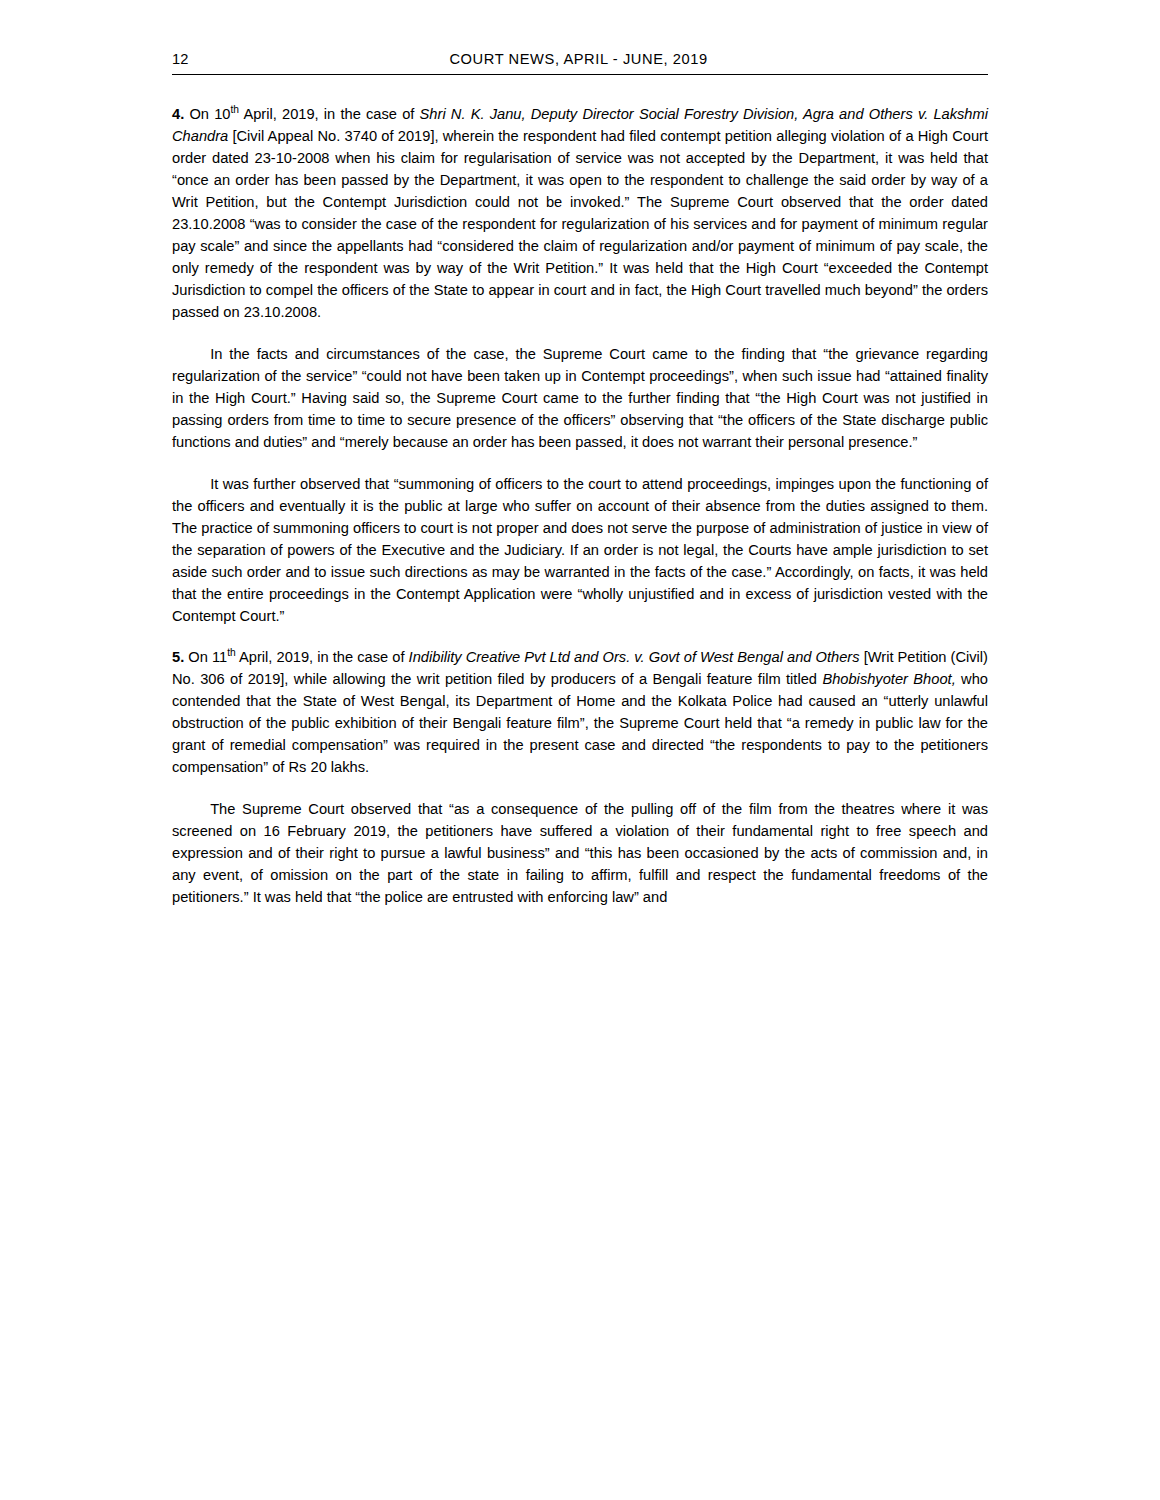12 COURT NEWS, APRIL - JUNE, 2019
4. On 10th April, 2019, in the case of Shri N. K. Janu, Deputy Director Social Forestry Division, Agra and Others v. Lakshmi Chandra [Civil Appeal No. 3740 of 2019], wherein the respondent had filed contempt petition alleging violation of a High Court order dated 23-10-2008 when his claim for regularisation of service was not accepted by the Department, it was held that “once an order has been passed by the Department, it was open to the respondent to challenge the said order by way of a Writ Petition, but the Contempt Jurisdiction could not be invoked.” The Supreme Court observed that the order dated 23.10.2008 “was to consider the case of the respondent for regularization of his services and for payment of minimum regular pay scale” and since the appellants had “considered the claim of regularization and/or payment of minimum of pay scale, the only remedy of the respondent was by way of the Writ Petition.” It was held that the High Court “exceeded the Contempt Jurisdiction to compel the officers of the State to appear in court and in fact, the High Court travelled much beyond” the orders passed on 23.10.2008.
In the facts and circumstances of the case, the Supreme Court came to the finding that “the grievance regarding regularization of the service” “could not have been taken up in Contempt proceedings”, when such issue had “attained finality in the High Court.” Having said so, the Supreme Court came to the further finding that “the High Court was not justified in passing orders from time to time to secure presence of the officers” observing that “the officers of the State discharge public functions and duties” and “merely because an order has been passed, it does not warrant their personal presence.”
It was further observed that “summoning of officers to the court to attend proceedings, impinges upon the functioning of the officers and eventually it is the public at large who suffer on account of their absence from the duties assigned to them. The practice of summoning officers to court is not proper and does not serve the purpose of administration of justice in view of the separation of powers of the Executive and the Judiciary. If an order is not legal, the Courts have ample jurisdiction to set aside such order and to issue such directions as may be warranted in the facts of the case.” Accordingly, on facts, it was held that the entire proceedings in the Contempt Application were “wholly unjustified and in excess of jurisdiction vested with the Contempt Court.”
5. On 11th April, 2019, in the case of Indibility Creative Pvt Ltd and Ors. v. Govt of West Bengal and Others [Writ Petition (Civil) No. 306 of 2019], while allowing the writ petition filed by producers of a Bengali feature film titled Bhobishyoter Bhoot, who contended that the State of West Bengal, its Department of Home and the Kolkata Police had caused an “utterly unlawful obstruction of the public exhibition of their Bengali feature film”, the Supreme Court held that “a remedy in public law for the grant of remedial compensation” was required in the present case and directed “the respondents to pay to the petitioners compensation” of Rs 20 lakhs.
The Supreme Court observed that “as a consequence of the pulling off of the film from the theatres where it was screened on 16 February 2019, the petitioners have suffered a violation of their fundamental right to free speech and expression and of their right to pursue a lawful business” and “this has been occasioned by the acts of commission and, in any event, of omission on the part of the state in failing to affirm, fulfill and respect the fundamental freedoms of the petitioners.” It was held that “the police are entrusted with enforcing law” and